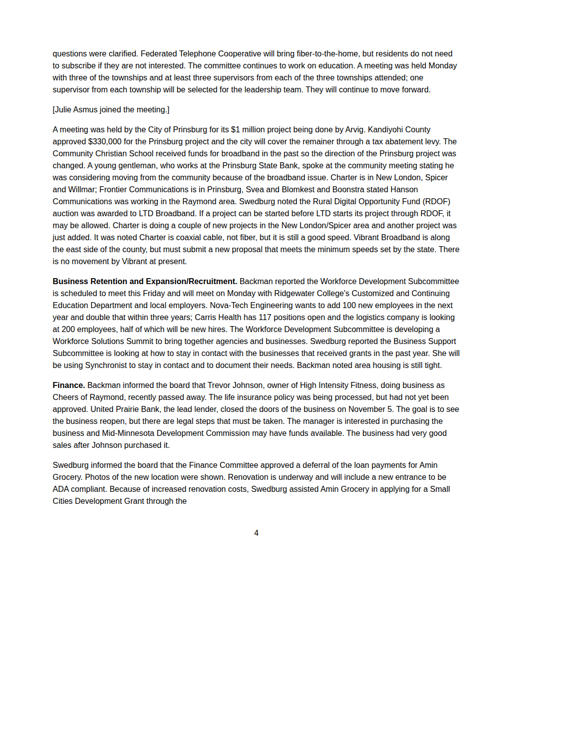questions were clarified. Federated Telephone Cooperative will bring fiber-to-the-home, but residents do not need to subscribe if they are not interested. The committee continues to work on education. A meeting was held Monday with three of the townships and at least three supervisors from each of the three townships attended; one supervisor from each township will be selected for the leadership team. They will continue to move forward.
[Julie Asmus joined the meeting.]
A meeting was held by the City of Prinsburg for its $1 million project being done by Arvig. Kandiyohi County approved $330,000 for the Prinsburg project and the city will cover the remainer through a tax abatement levy. The Community Christian School received funds for broadband in the past so the direction of the Prinsburg project was changed. A young gentleman, who works at the Prinsburg State Bank, spoke at the community meeting stating he was considering moving from the community because of the broadband issue. Charter is in New London, Spicer and Willmar; Frontier Communications is in Prinsburg, Svea and Blomkest and Boonstra stated Hanson Communications was working in the Raymond area. Swedburg noted the Rural Digital Opportunity Fund (RDOF) auction was awarded to LTD Broadband. If a project can be started before LTD starts its project through RDOF, it may be allowed. Charter is doing a couple of new projects in the New London/Spicer area and another project was just added. It was noted Charter is coaxial cable, not fiber, but it is still a good speed. Vibrant Broadband is along the east side of the county, but must submit a new proposal that meets the minimum speeds set by the state. There is no movement by Vibrant at present.
Business Retention and Expansion/Recruitment. Backman reported the Workforce Development Subcommittee is scheduled to meet this Friday and will meet on Monday with Ridgewater College's Customized and Continuing Education Department and local employers. Nova-Tech Engineering wants to add 100 new employees in the next year and double that within three years; Carris Health has 117 positions open and the logistics company is looking at 200 employees, half of which will be new hires. The Workforce Development Subcommittee is developing a Workforce Solutions Summit to bring together agencies and businesses. Swedburg reported the Business Support Subcommittee is looking at how to stay in contact with the businesses that received grants in the past year. She will be using Synchronist to stay in contact and to document their needs. Backman noted area housing is still tight.
Finance. Backman informed the board that Trevor Johnson, owner of High Intensity Fitness, doing business as Cheers of Raymond, recently passed away. The life insurance policy was being processed, but had not yet been approved. United Prairie Bank, the lead lender, closed the doors of the business on November 5. The goal is to see the business reopen, but there are legal steps that must be taken. The manager is interested in purchasing the business and Mid-Minnesota Development Commission may have funds available. The business had very good sales after Johnson purchased it.
Swedburg informed the board that the Finance Committee approved a deferral of the loan payments for Amin Grocery. Photos of the new location were shown. Renovation is underway and will include a new entrance to be ADA compliant. Because of increased renovation costs, Swedburg assisted Amin Grocery in applying for a Small Cities Development Grant through the
4